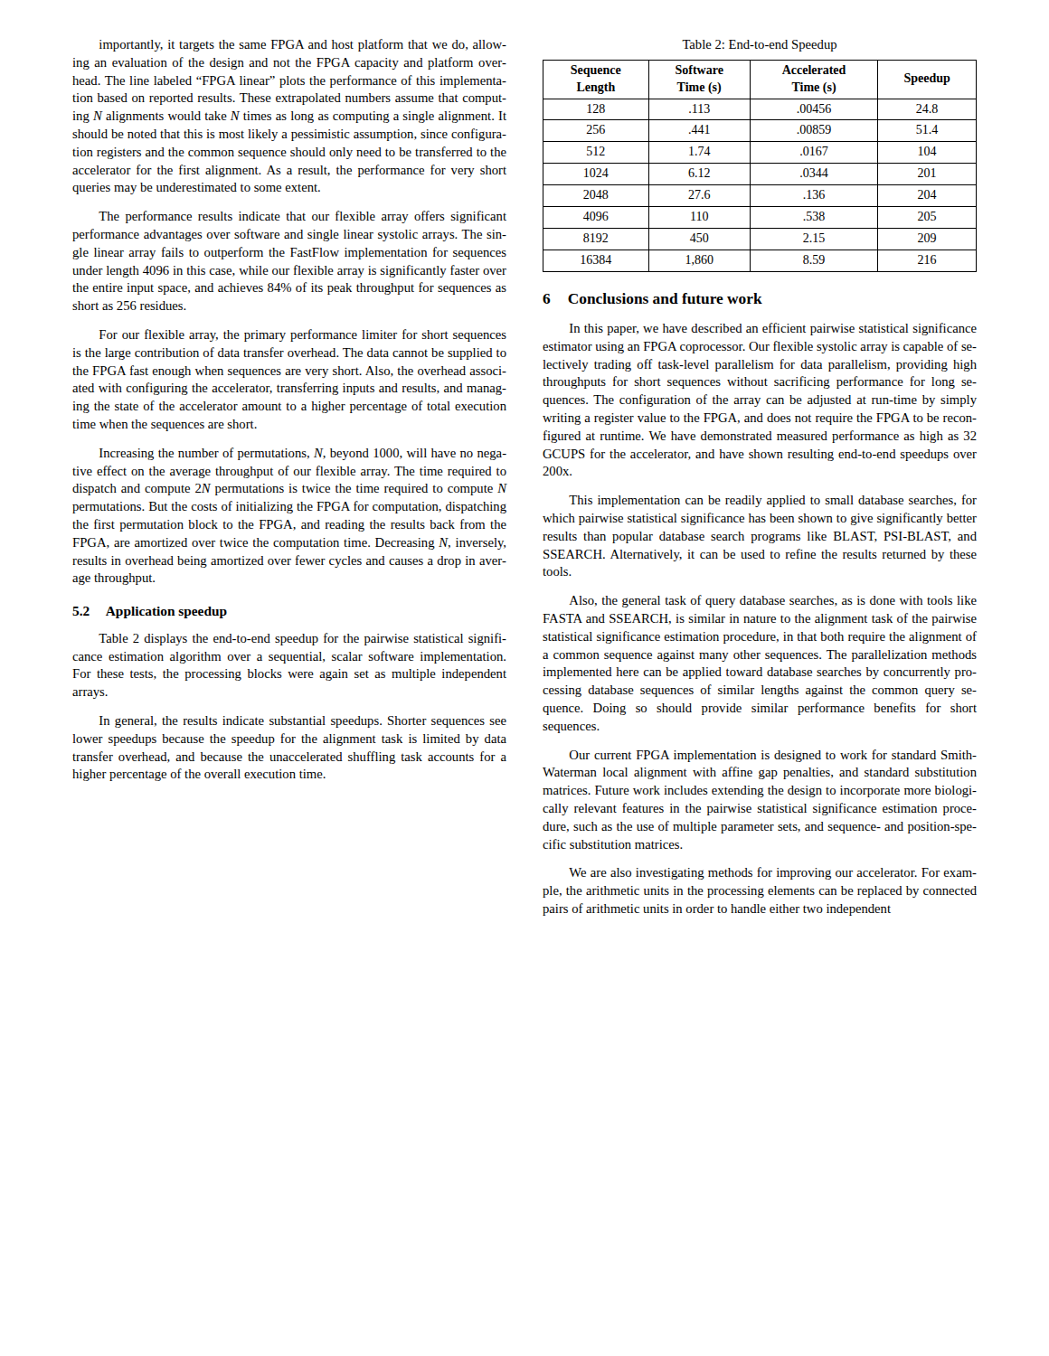importantly, it targets the same FPGA and host platform that we do, allowing an evaluation of the design and not the FPGA capacity and platform overhead. The line labeled “FPGA linear” plots the performance of this implementation based on reported results. These extrapolated numbers assume that computing N alignments would take N times as long as computing a single alignment. It should be noted that this is most likely a pessimistic assumption, since configuration registers and the common sequence should only need to be transferred to the accelerator for the first alignment. As a result, the performance for very short queries may be underestimated to some extent.
The performance results indicate that our flexible array offers significant performance advantages over software and single linear systolic arrays. The single linear array fails to outperform the FastFlow implementation for sequences under length 4096 in this case, while our flexible array is significantly faster over the entire input space, and achieves 84% of its peak throughput for sequences as short as 256 residues.
For our flexible array, the primary performance limiter for short sequences is the large contribution of data transfer overhead. The data cannot be supplied to the FPGA fast enough when sequences are very short. Also, the overhead associated with configuring the accelerator, transferring inputs and results, and managing the state of the accelerator amount to a higher percentage of total execution time when the sequences are short.
Increasing the number of permutations, N, beyond 1000, will have no negative effect on the average throughput of our flexible array. The time required to dispatch and compute 2N permutations is twice the time required to compute N permutations. But the costs of initializing the FPGA for computation, dispatching the first permutation block to the FPGA, and reading the results back from the FPGA, are amortized over twice the computation time. Decreasing N, inversely, results in overhead being amortized over fewer cycles and causes a drop in average throughput.
5.2 Application speedup
Table 2 displays the end-to-end speedup for the pairwise statistical significance estimation algorithm over a sequential, scalar software implementation. For these tests, the processing blocks were again set as multiple independent arrays.
In general, the results indicate substantial speedups. Shorter sequences see lower speedups because the speedup for the alignment task is limited by data transfer overhead, and because the unaccelerated shuffling task accounts for a higher percentage of the overall execution time.
Table 2: End-to-end Speedup
| Sequence Length | Software Time (s) | Accelerated Time (s) | Speedup |
| --- | --- | --- | --- |
| 128 | .113 | .00456 | 24.8 |
| 256 | .441 | .00859 | 51.4 |
| 512 | 1.74 | .0167 | 104 |
| 1024 | 6.12 | .0344 | 201 |
| 2048 | 27.6 | .136 | 204 |
| 4096 | 110 | .538 | 205 |
| 8192 | 450 | 2.15 | 209 |
| 16384 | 1,860 | 8.59 | 216 |
6 Conclusions and future work
In this paper, we have described an efficient pairwise statistical significance estimator using an FPGA coprocessor. Our flexible systolic array is capable of selectively trading off task-level parallelism for data parallelism, providing high throughputs for short sequences without sacrificing performance for long sequences. The configuration of the array can be adjusted at run-time by simply writing a register value to the FPGA, and does not require the FPGA to be reconfigured at runtime. We have demonstrated measured performance as high as 32 GCUPS for the accelerator, and have shown resulting end-to-end speedups over 200x.
This implementation can be readily applied to small database searches, for which pairwise statistical significance has been shown to give significantly better results than popular database search programs like BLAST, PSI-BLAST, and SSEARCH. Alternatively, it can be used to refine the results returned by these tools.
Also, the general task of query database searches, as is done with tools like FASTA and SSEARCH, is similar in nature to the alignment task of the pairwise statistical significance estimation procedure, in that both require the alignment of a common sequence against many other sequences. The parallelization methods implemented here can be applied toward database searches by concurrently processing database sequences of similar lengths against the common query sequence. Doing so should provide similar performance benefits for short sequences.
Our current FPGA implementation is designed to work for standard Smith-Waterman local alignment with affine gap penalties, and standard substitution matrices. Future work includes extending the design to incorporate more biologically relevant features in the pairwise statistical significance estimation procedure, such as the use of multiple parameter sets, and sequence- and position-specific substitution matrices.
We are also investigating methods for improving our accelerator. For example, the arithmetic units in the processing elements can be replaced by connected pairs of arithmetic units in order to handle either two independent